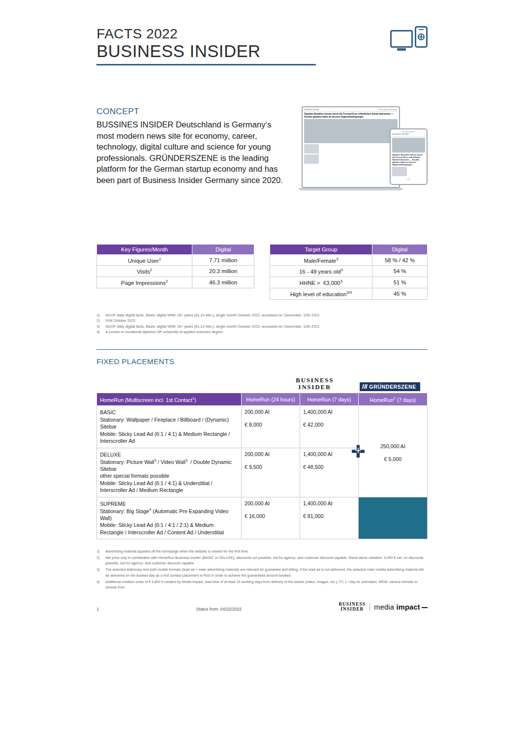FACTS 2022
BUSINESS INSIDER
CONCEPT
BUSSINES INSIDER Deutschland is Germany‘s most modern news site for economy, career, technology, digital culture and science for young professionals. GRÜNDERSZENE is the leading platform for the German startup economy and has been part of Business Insider Germany since 2020.
BUSINESS INSIDER Unser täglicher Newsletter
Digitales Bezahlen könnte durch die Corona-Krise ordentlichen Schub bekommen — Kunden glauben dabei an bessere Hygienebedingungen
BUSINESS INSIDER
Digitales Bezahlen könnte durch die Corona-Krise ordentlichen Schub bekommen — Kunden glauben dabei an bessere Hygienebedingungen
| Key Figures/Month | Digital |
| --- | --- |
| Unique User 1 | 7.71 million |
| Visits 2 | 20.3 million |
| Page Impressions 2 | 46.3 million |
| Target Group | Digital |
| --- | --- |
| Male/Female 3 | 58 % / 42 % |
| 16 - 49 years old 3 | 54 % |
| HHNE > €3,000 3 | 51 % |
| High level of education 3/4 | 45 % |
| 1) | AGOF daily digital facts, Basis: digital WNK 16+ years (61,14 Mio.); single month October 2021; accessed on: December, 12th 2021 |
| 2) | IVW October 2021 |
| 3) | AGOF daily digital facts, Basis: digital WNK 16+ years (61,14 Mio.); single month October 2021; accessed on: December, 12th 2021 |
| 4) | A-Levels or vocational diploma OR university of applied sciences degree |
FIXED PLACEMENTS
BUSINESS
INSIDER
GRÜNDERSZENE
| HomeRun (Multiscreen incl. 1st Contact 1 ) | HomeRun (24 hours) | HomeRun (7 days) | HomeRun 2 (7 days) |
| --- | --- | --- | --- |
| BASIC Stationary: Wallpaper / Fireplace / Billboard / (Dynamic) Sitebar Mobile: Sticky Lead Ad (6:1 / 4:1) & Medium Rectangle / Interscroller Ad | 200,000 AI € 8,000 | 1,400,000 AI € 42,000 | + 250,000 AI € 5,000 |
| DELUXE Stationary: Picture Wall 3 / Video Wall 3 / Double Dynamic Sitebar other special formats possible Mobile: Sticky Lead Ad (6:1 / 4:1) & Understitial / Interscroller Ad / Medium Rectangle | 200,000 AI € 9,500 | 1,400,000 AI € 48,500 |
| SUPREME Stationary: Big Stage 4 (Automatic Pre Expanding Video Wall) Mobile: Sticky Lead Ad (6:1 / 4:1 / 2:1) & Medium Rectangle / Interscroller Ad / Content Ad / Understitial | 200,000 AI € 16,000 | 1,400,000 AI € 81,000 | |
| 1) | Advertising material appears off the homepage when the website is viewed for the first time |
| 2) | Net price only in combinaton with HomeRun Business Insider (BASIC or DELUXE); discounts not possible, but for agency- and customer discount capable. Stand-alone variation: 9,000 € net, no discounts possible, but for agency- and customer discount capable |
| 3) | The selected stationary and both mobile formats (lead ad + main advertising material) are relevant for guarantee and billing. If the lead ad is not delivered, the selected main mobile advertising material will be delivered on the booked day as a first contact placement in RoS in order to achieve the guaranteed amount booked. |
| 4) | Additional creation costs of € 4,800 if created by Media Impact, lead time of at least 15 working days from delivery of the assets (video, images, etc.); FC 1 / day for animation; MEW: various formats to choose from |
1
Status from: 04/22/2022
BUSINESS
INSIDER
media impact